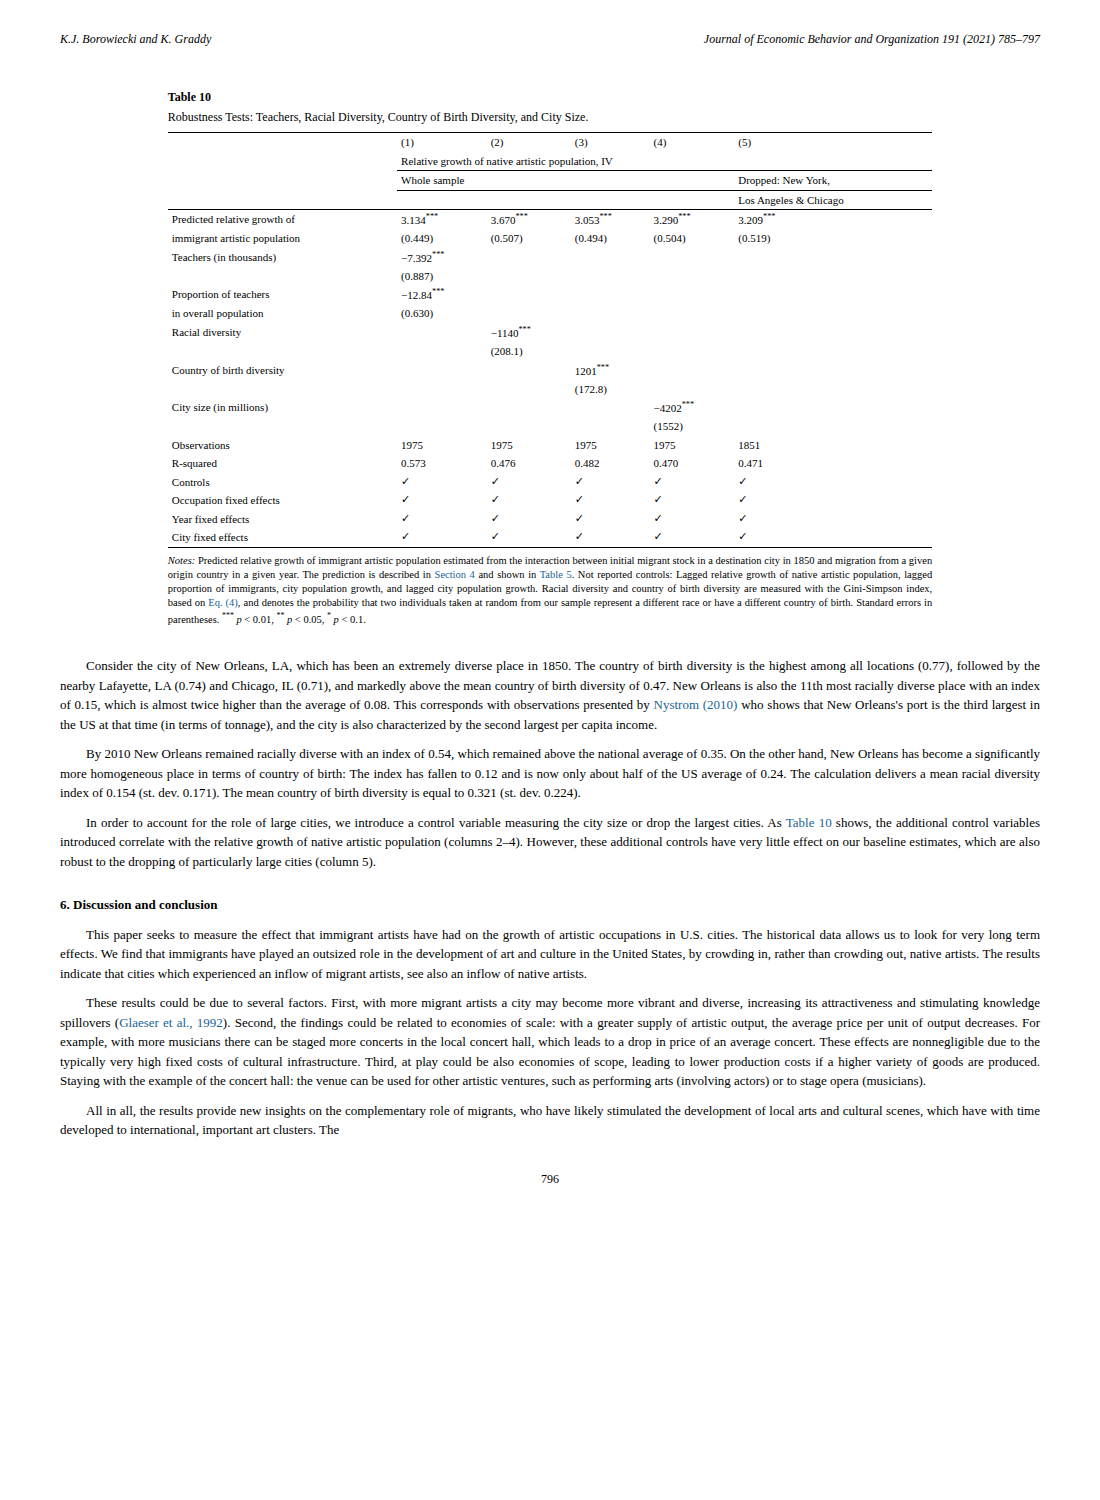K.J. Borowiecki and K. Graddy Journal of Economic Behavior and Organization 191 (2021) 785–797
Table 10
Robustness Tests: Teachers, Racial Diversity, Country of Birth Diversity, and City Size.
| | (1) | (2) | (3) | (4) | (5) |
| | Relative growth of native artistic population, IV |
| | Whole sample | Dropped: New York, |
| | | | | | Los Angeles & Chicago |
| Predicted relative growth of | 3.134 *** | 3.670 *** | 3.053 *** | 3.290 *** | 3.209 *** |
| immigrant artistic population | (0.449) | (0.507) | (0.494) | (0.504) | (0.519) |
| Teachers (in thousands) | −7.392 *** | | | | |
| | (0.887) | | | | |
| Proportion of teachers | −12.84 *** | | | | |
| in overall population | (0.630) | | | | |
| Racial diversity | | −1140 *** | | | |
| | | (208.1) | | | |
| Country of birth diversity | | | 1201 *** | | |
| | | | (172.8) | | |
| City size (in millions) | | | | −4202 *** | |
| | | | | (1552) | |
| Observations | 1975 | 1975 | 1975 | 1975 | 1851 |
| R-squared | 0.573 | 0.476 | 0.482 | 0.470 | 0.471 |
| Controls | ✓ | ✓ | ✓ | ✓ | ✓ |
| Occupation fixed effects | ✓ | ✓ | ✓ | ✓ | ✓ |
| Year fixed effects | ✓ | ✓ | ✓ | ✓ | ✓ |
| City fixed effects | ✓ | ✓ | ✓ | ✓ | ✓ |
Notes: Predicted relative growth of immigrant artistic population estimated from the interaction between initial migrant stock in a destination city in 1850 and migration from a given origin country in a given year. The prediction is described in Section 4 and shown in Table 5. Not reported controls: Lagged relative growth of native artistic population, lagged proportion of immigrants, city population growth, and lagged city population growth. Racial diversity and country of birth diversity are measured with the Gini-Simpson index, based on Eq. (4), and denotes the probability that two individuals taken at random from our sample represent a different race or have a different country of birth. Standard errors in parentheses. *** p < 0.01, ** p < 0.05, * p < 0.1.
Consider the city of New Orleans, LA, which has been an extremely diverse place in 1850. The country of birth diversity is the highest among all locations (0.77), followed by the nearby Lafayette, LA (0.74) and Chicago, IL (0.71), and markedly above the mean country of birth diversity of 0.47. New Orleans is also the 11th most racially diverse place with an index of 0.15, which is almost twice higher than the average of 0.08. This corresponds with observations presented by Nystrom (2010) who shows that New Orleans's port is the third largest in the US at that time (in terms of tonnage), and the city is also characterized by the second largest per capita income.
By 2010 New Orleans remained racially diverse with an index of 0.54, which remained above the national average of 0.35. On the other hand, New Orleans has become a significantly more homogeneous place in terms of country of birth: The index has fallen to 0.12 and is now only about half of the US average of 0.24. The calculation delivers a mean racial diversity index of 0.154 (st. dev. 0.171). The mean country of birth diversity is equal to 0.321 (st. dev. 0.224).
In order to account for the role of large cities, we introduce a control variable measuring the city size or drop the largest cities. As Table 10 shows, the additional control variables introduced correlate with the relative growth of native artistic population (columns 2–4). However, these additional controls have very little effect on our baseline estimates, which are also robust to the dropping of particularly large cities (column 5).
6. Discussion and conclusion
This paper seeks to measure the effect that immigrant artists have had on the growth of artistic occupations in U.S. cities. The historical data allows us to look for very long term effects. We find that immigrants have played an outsized role in the development of art and culture in the United States, by crowding in, rather than crowding out, native artists. The results indicate that cities which experienced an inflow of migrant artists, see also an inflow of native artists.
These results could be due to several factors. First, with more migrant artists a city may become more vibrant and diverse, increasing its attractiveness and stimulating knowledge spillovers (Glaeser et al., 1992). Second, the findings could be related to economies of scale: with a greater supply of artistic output, the average price per unit of output decreases. For example, with more musicians there can be staged more concerts in the local concert hall, which leads to a drop in price of an average concert. These effects are nonnegligible due to the typically very high fixed costs of cultural infrastructure. Third, at play could be also economies of scope, leading to lower production costs if a higher variety of goods are produced. Staying with the example of the concert hall: the venue can be used for other artistic ventures, such as performing arts (involving actors) or to stage opera (musicians).
All in all, the results provide new insights on the complementary role of migrants, who have likely stimulated the development of local arts and cultural scenes, which have with time developed to international, important art clusters. The
796